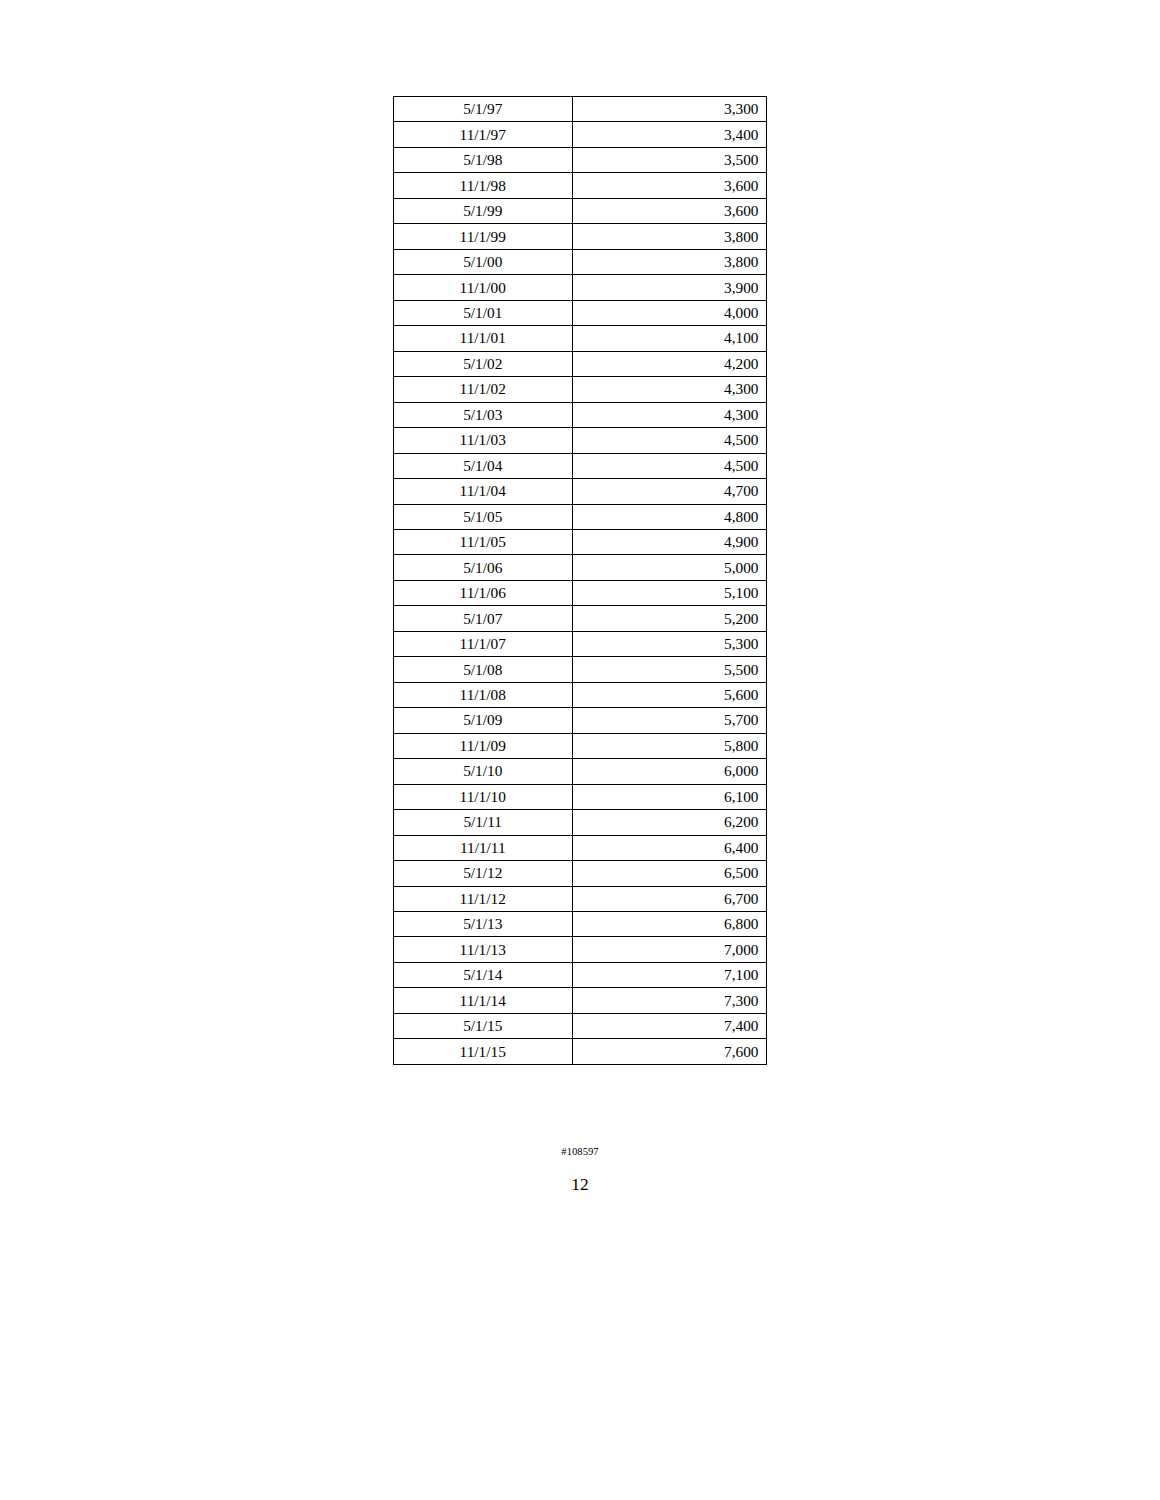| 5/1/97 | 3,300 |
| 11/1/97 | 3,400 |
| 5/1/98 | 3,500 |
| 11/1/98 | 3,600 |
| 5/1/99 | 3,600 |
| 11/1/99 | 3,800 |
| 5/1/00 | 3,800 |
| 11/1/00 | 3,900 |
| 5/1/01 | 4,000 |
| 11/1/01 | 4,100 |
| 5/1/02 | 4,200 |
| 11/1/02 | 4,300 |
| 5/1/03 | 4,300 |
| 11/1/03 | 4,500 |
| 5/1/04 | 4,500 |
| 11/1/04 | 4,700 |
| 5/1/05 | 4,800 |
| 11/1/05 | 4,900 |
| 5/1/06 | 5,000 |
| 11/1/06 | 5,100 |
| 5/1/07 | 5,200 |
| 11/1/07 | 5,300 |
| 5/1/08 | 5,500 |
| 11/1/08 | 5,600 |
| 5/1/09 | 5,700 |
| 11/1/09 | 5,800 |
| 5/1/10 | 6,000 |
| 11/1/10 | 6,100 |
| 5/1/11 | 6,200 |
| 11/1/11 | 6,400 |
| 5/1/12 | 6,500 |
| 11/1/12 | 6,700 |
| 5/1/13 | 6,800 |
| 11/1/13 | 7,000 |
| 5/1/14 | 7,100 |
| 11/1/14 | 7,300 |
| 5/1/15 | 7,400 |
| 11/1/15 | 7,600 |
#108597
12